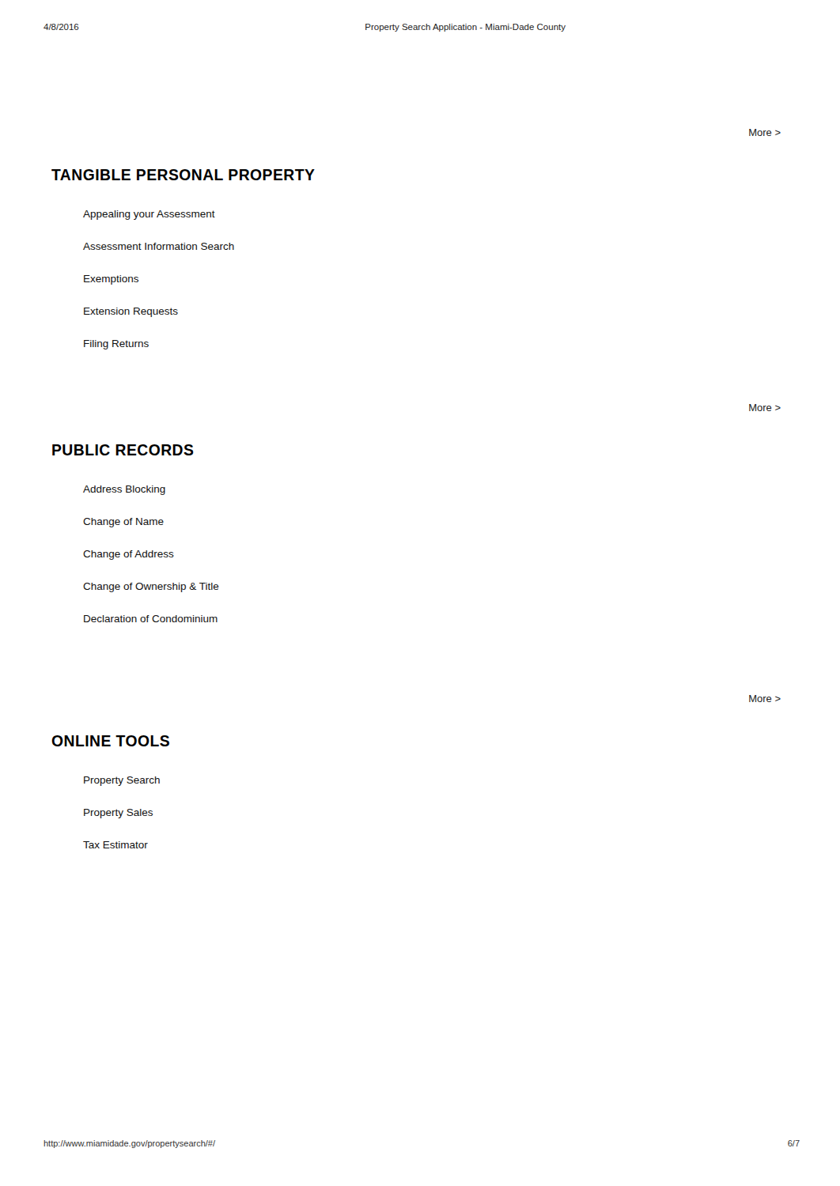4/8/2016
Property Search Application - Miami-Dade County
More >
Tangible Personal Property
Appealing your Assessment
Assessment Information Search
Exemptions
Extension Requests
Filing Returns
More >
Public Records
Address Blocking
Change of Name
Change of Address
Change of Ownership & Title
Declaration of Condominium
More >
Online Tools
Property Search
Property Sales
Tax Estimator
http://www.miamidade.gov/propertysearch/#/
6/7